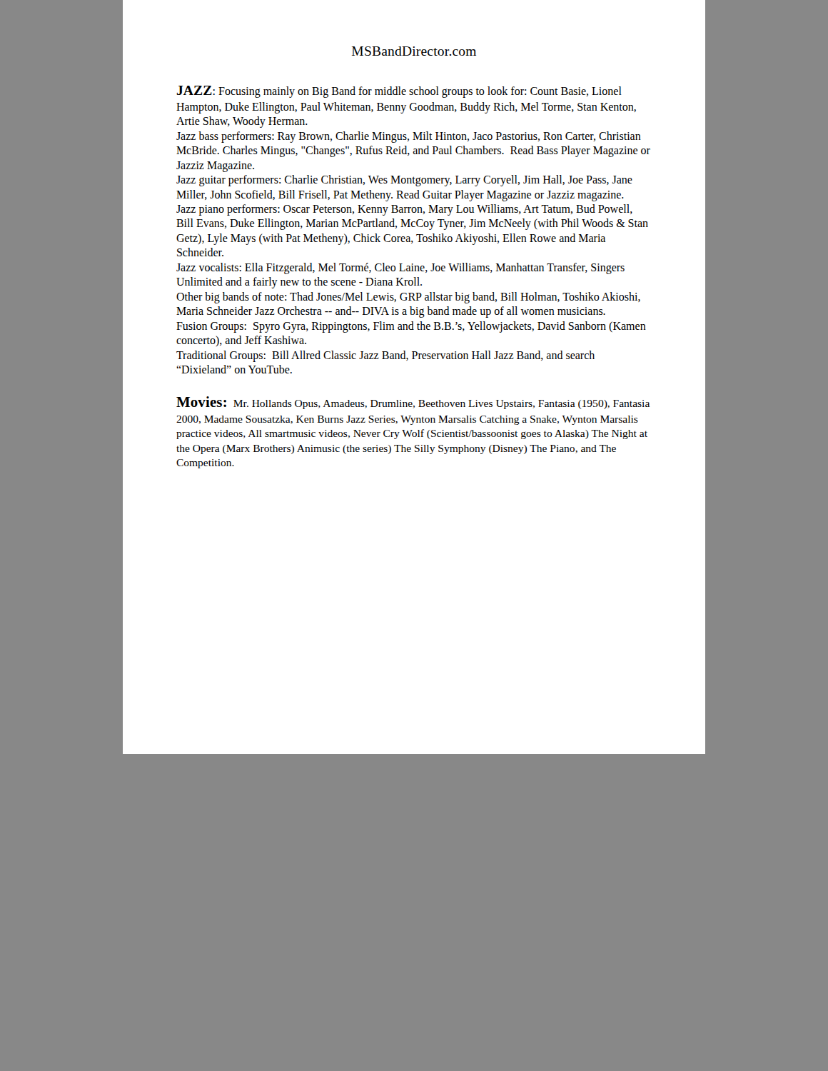MSBandDirector.com
JAZZ: Focusing mainly on Big Band for middle school groups to look for: Count Basie, Lionel Hampton, Duke Ellington, Paul Whiteman, Benny Goodman, Buddy Rich, Mel Torme, Stan Kenton, Artie Shaw, Woody Herman.
Jazz bass performers: Ray Brown, Charlie Mingus, Milt Hinton, Jaco Pastorius, Ron Carter, Christian McBride. Charles Mingus, "Changes", Rufus Reid, and Paul Chambers. Read Bass Player Magazine or Jazziz Magazine.
Jazz guitar performers: Charlie Christian, Wes Montgomery, Larry Coryell, Jim Hall, Joe Pass, Jane Miller, John Scofield, Bill Frisell, Pat Metheny. Read Guitar Player Magazine or Jazziz magazine.
Jazz piano performers: Oscar Peterson, Kenny Barron, Mary Lou Williams, Art Tatum, Bud Powell, Bill Evans, Duke Ellington, Marian McPartland, McCoy Tyner, Jim McNeely (with Phil Woods & Stan Getz), Lyle Mays (with Pat Metheny), Chick Corea, Toshiko Akiyoshi, Ellen Rowe and Maria Schneider.
Jazz vocalists: Ella Fitzgerald, Mel Tormé, Cleo Laine, Joe Williams, Manhattan Transfer, Singers Unlimited and a fairly new to the scene - Diana Kroll.
Other big bands of note: Thad Jones/Mel Lewis, GRP allstar big band, Bill Holman, Toshiko Akioshi, Maria Schneider Jazz Orchestra -- and-- DIVA is a big band made up of all women musicians.
Fusion Groups: Spyro Gyra, Rippingtons, Flim and the B.B.’s, Yellowjackets, David Sanborn (Kamen concerto), and Jeff Kashiwa.
Traditional Groups: Bill Allred Classic Jazz Band, Preservation Hall Jazz Band, and search “Dixieland” on YouTube.
Movies: Mr. Hollands Opus, Amadeus, Drumline, Beethoven Lives Upstairs, Fantasia (1950), Fantasia 2000, Madame Sousatzka, Ken Burns Jazz Series, Wynton Marsalis Catching a Snake, Wynton Marsalis practice videos, All smartmusic videos, Never Cry Wolf (Scientist/bassoonist goes to Alaska) The Night at the Opera (Marx Brothers) Animusic (the series) The Silly Symphony (Disney) The Piano, and The Competition.